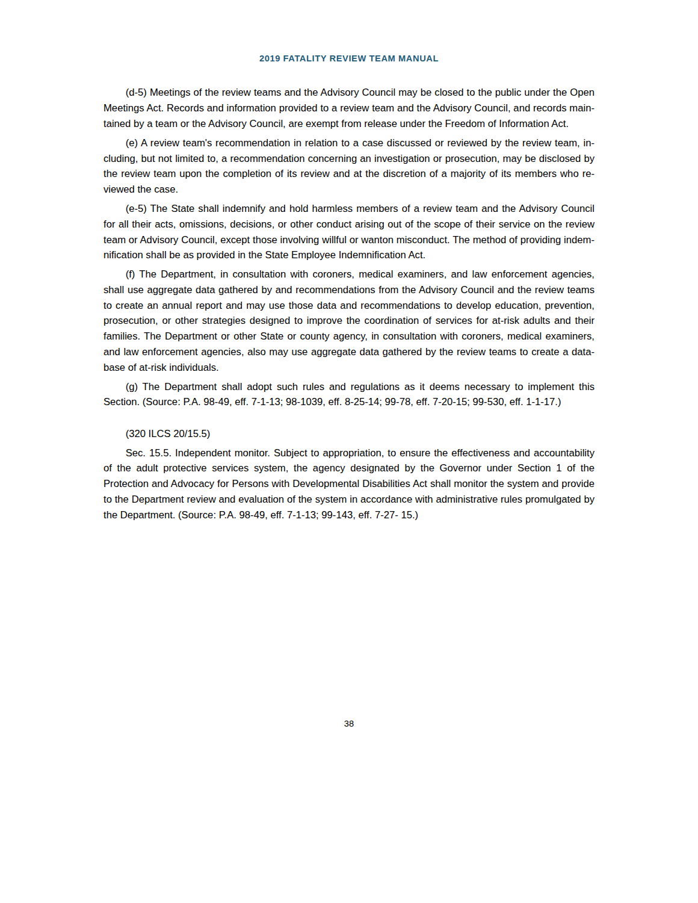2019 Fatality Review Team Manual
(d-5) Meetings of the review teams and the Advisory Council may be closed to the public under the Open Meetings Act. Records and information provided to a review team and the Advisory Council, and records maintained by a team or the Advisory Council, are exempt from release under the Freedom of Information Act.
(e) A review team's recommendation in relation to a case discussed or reviewed by the review team, including, but not limited to, a recommendation concerning an investigation or prosecution, may be disclosed by the review team upon the completion of its review and at the discretion of a majority of its members who reviewed the case.
(e-5) The State shall indemnify and hold harmless members of a review team and the Advisory Council for all their acts, omissions, decisions, or other conduct arising out of the scope of their service on the review team or Advisory Council, except those involving willful or wanton misconduct. The method of providing indemnification shall be as provided in the State Employee Indemnification Act.
(f) The Department, in consultation with coroners, medical examiners, and law enforcement agencies, shall use aggregate data gathered by and recommendations from the Advisory Council and the review teams to create an annual report and may use those data and recommendations to develop education, prevention, prosecution, or other strategies designed to improve the coordination of services for at-risk adults and their families. The Department or other State or county agency, in consultation with coroners, medical examiners, and law enforcement agencies, also may use aggregate data gathered by the review teams to create a database of at-risk individuals.
(g) The Department shall adopt such rules and regulations as it deems necessary to implement this Section. (Source: P.A. 98-49, eff. 7-1-13; 98-1039, eff. 8-25-14; 99-78, eff. 7-20-15; 99-530, eff. 1-1-17.)
(320 ILCS 20/15.5)
Sec. 15.5. Independent monitor. Subject to appropriation, to ensure the effectiveness and accountability of the adult protective services system, the agency designated by the Governor under Section 1 of the Protection and Advocacy for Persons with Developmental Disabilities Act shall monitor the system and provide to the Department review and evaluation of the system in accordance with administrative rules promulgated by the Department. (Source: P.A. 98-49, eff. 7-1-13; 99-143, eff. 7-27- 15.)
38